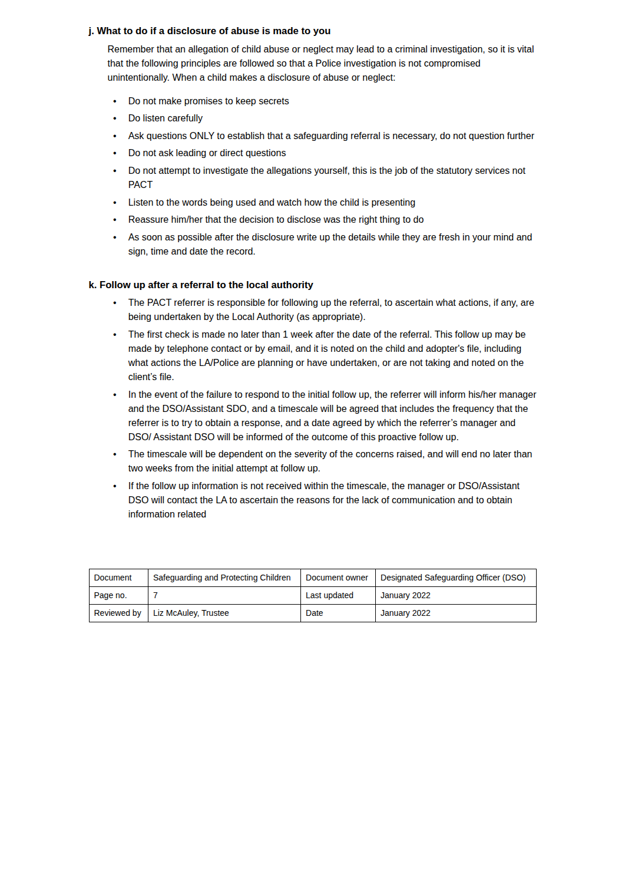j. What to do if a disclosure of abuse is made to you
Remember that an allegation of child abuse or neglect may lead to a criminal investigation, so it is vital that the following principles are followed so that a Police investigation is not compromised unintentionally. When a child makes a disclosure of abuse or neglect:
Do not make promises to keep secrets
Do listen carefully
Ask questions ONLY to establish that a safeguarding referral is necessary, do not question further
Do not ask leading or direct questions
Do not attempt to investigate the allegations yourself, this is the job of the statutory services not PACT
Listen to the words being used and watch how the child is presenting
Reassure him/her that the decision to disclose was the right thing to do
As soon as possible after the disclosure write up the details while they are fresh in your mind and sign, time and date the record.
k. Follow up after a referral to the local authority
The PACT referrer is responsible for following up the referral, to ascertain what actions, if any, are being undertaken by the Local Authority (as appropriate).
The first check is made no later than 1 week after the date of the referral. This follow up may be made by telephone contact or by email, and it is noted on the child and adopter's file, including what actions the LA/Police are planning or have undertaken, or are not taking and noted on the client’s file.
In the event of the failure to respond to the initial follow up, the referrer will inform his/her manager and the DSO/Assistant SDO, and a timescale will be agreed that includes the frequency that the referrer is to try to obtain a response, and a date agreed by which the referrer’s manager and DSO/ Assistant DSO will be informed of the outcome of this proactive follow up.
The timescale will be dependent on the severity of the concerns raised, and will end no later than two weeks from the initial attempt at follow up.
If the follow up information is not received within the timescale, the manager or DSO/Assistant DSO will contact the LA to ascertain the reasons for the lack of communication and to obtain information related
| Document | Safeguarding and Protecting Children | Document owner | Designated Safeguarding Officer (DSO) |
| Page no. | 7 | Last updated | January 2022 |
| Reviewed by | Liz McAuley, Trustee | Date | January 2022 |